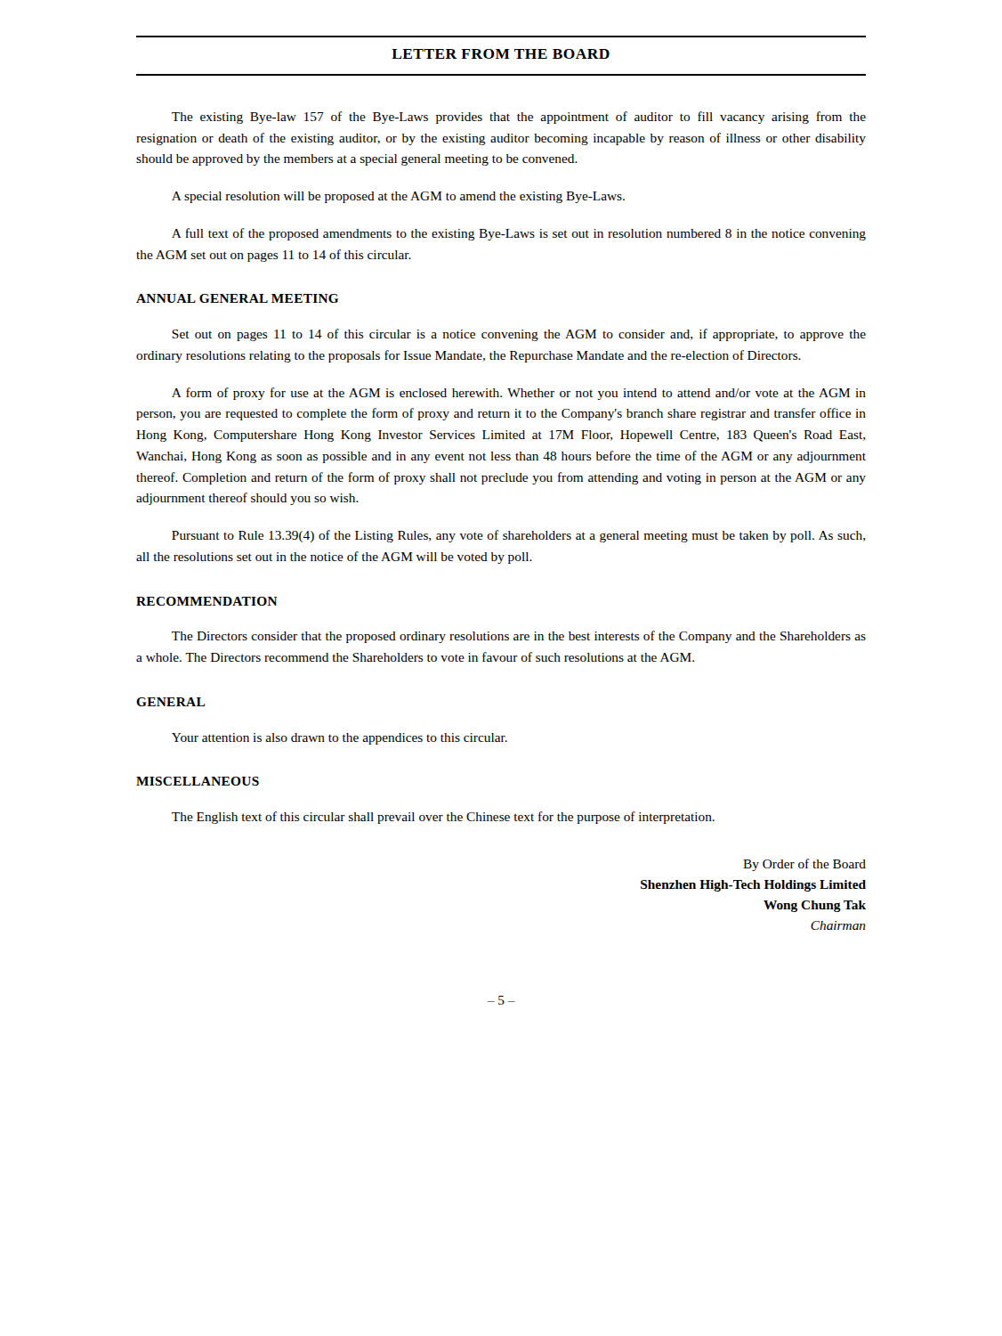LETTER FROM THE BOARD
The existing Bye-law 157 of the Bye-Laws provides that the appointment of auditor to fill vacancy arising from the resignation or death of the existing auditor, or by the existing auditor becoming incapable by reason of illness or other disability should be approved by the members at a special general meeting to be convened.
A special resolution will be proposed at the AGM to amend the existing Bye-Laws.
A full text of the proposed amendments to the existing Bye-Laws is set out in resolution numbered 8 in the notice convening the AGM set out on pages 11 to 14 of this circular.
ANNUAL GENERAL MEETING
Set out on pages 11 to 14 of this circular is a notice convening the AGM to consider and, if appropriate, to approve the ordinary resolutions relating to the proposals for Issue Mandate, the Repurchase Mandate and the re-election of Directors.
A form of proxy for use at the AGM is enclosed herewith. Whether or not you intend to attend and/or vote at the AGM in person, you are requested to complete the form of proxy and return it to the Company's branch share registrar and transfer office in Hong Kong, Computershare Hong Kong Investor Services Limited at 17M Floor, Hopewell Centre, 183 Queen's Road East, Wanchai, Hong Kong as soon as possible and in any event not less than 48 hours before the time of the AGM or any adjournment thereof. Completion and return of the form of proxy shall not preclude you from attending and voting in person at the AGM or any adjournment thereof should you so wish.
Pursuant to Rule 13.39(4) of the Listing Rules, any vote of shareholders at a general meeting must be taken by poll. As such, all the resolutions set out in the notice of the AGM will be voted by poll.
RECOMMENDATION
The Directors consider that the proposed ordinary resolutions are in the best interests of the Company and the Shareholders as a whole. The Directors recommend the Shareholders to vote in favour of such resolutions at the AGM.
GENERAL
Your attention is also drawn to the appendices to this circular.
MISCELLANEOUS
The English text of this circular shall prevail over the Chinese text for the purpose of interpretation.
By Order of the Board Shenzhen High-Tech Holdings Limited Wong Chung Tak Chairman
– 5 –